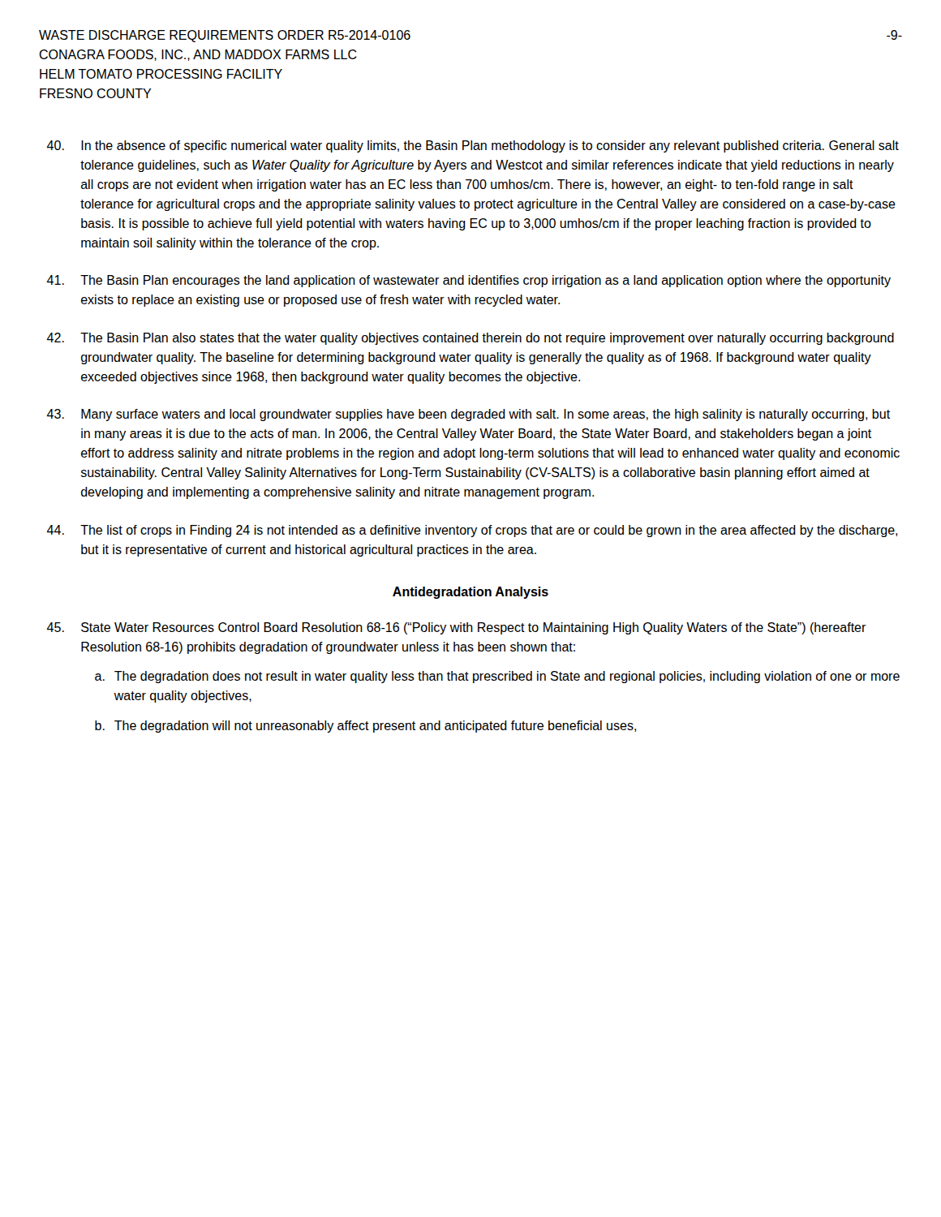Waste Discharge Requirements Order R5-2014-0106 -9-
ConAgra Foods, Inc., and Maddox Farms LLC
Helm Tomato Processing Facility
Fresno County
40. In the absence of specific numerical water quality limits, the Basin Plan methodology is to consider any relevant published criteria. General salt tolerance guidelines, such as Water Quality for Agriculture by Ayers and Westcot and similar references indicate that yield reductions in nearly all crops are not evident when irrigation water has an EC less than 700 umhos/cm. There is, however, an eight- to ten-fold range in salt tolerance for agricultural crops and the appropriate salinity values to protect agriculture in the Central Valley are considered on a case-by-case basis. It is possible to achieve full yield potential with waters having EC up to 3,000 umhos/cm if the proper leaching fraction is provided to maintain soil salinity within the tolerance of the crop.
41. The Basin Plan encourages the land application of wastewater and identifies crop irrigation as a land application option where the opportunity exists to replace an existing use or proposed use of fresh water with recycled water.
42. The Basin Plan also states that the water quality objectives contained therein do not require improvement over naturally occurring background groundwater quality. The baseline for determining background water quality is generally the quality as of 1968. If background water quality exceeded objectives since 1968, then background water quality becomes the objective.
43. Many surface waters and local groundwater supplies have been degraded with salt. In some areas, the high salinity is naturally occurring, but in many areas it is due to the acts of man. In 2006, the Central Valley Water Board, the State Water Board, and stakeholders began a joint effort to address salinity and nitrate problems in the region and adopt long-term solutions that will lead to enhanced water quality and economic sustainability. Central Valley Salinity Alternatives for Long-Term Sustainability (CV-SALTS) is a collaborative basin planning effort aimed at developing and implementing a comprehensive salinity and nitrate management program.
44. The list of crops in Finding 24 is not intended as a definitive inventory of crops that are or could be grown in the area affected by the discharge, but it is representative of current and historical agricultural practices in the area.
Antidegradation Analysis
45. State Water Resources Control Board Resolution 68-16 (“Policy with Respect to Maintaining High Quality Waters of the State”) (hereafter Resolution 68-16) prohibits degradation of groundwater unless it has been shown that:
The degradation does not result in water quality less than that prescribed in State and regional policies, including violation of one or more water quality objectives,
The degradation will not unreasonably affect present and anticipated future beneficial uses,